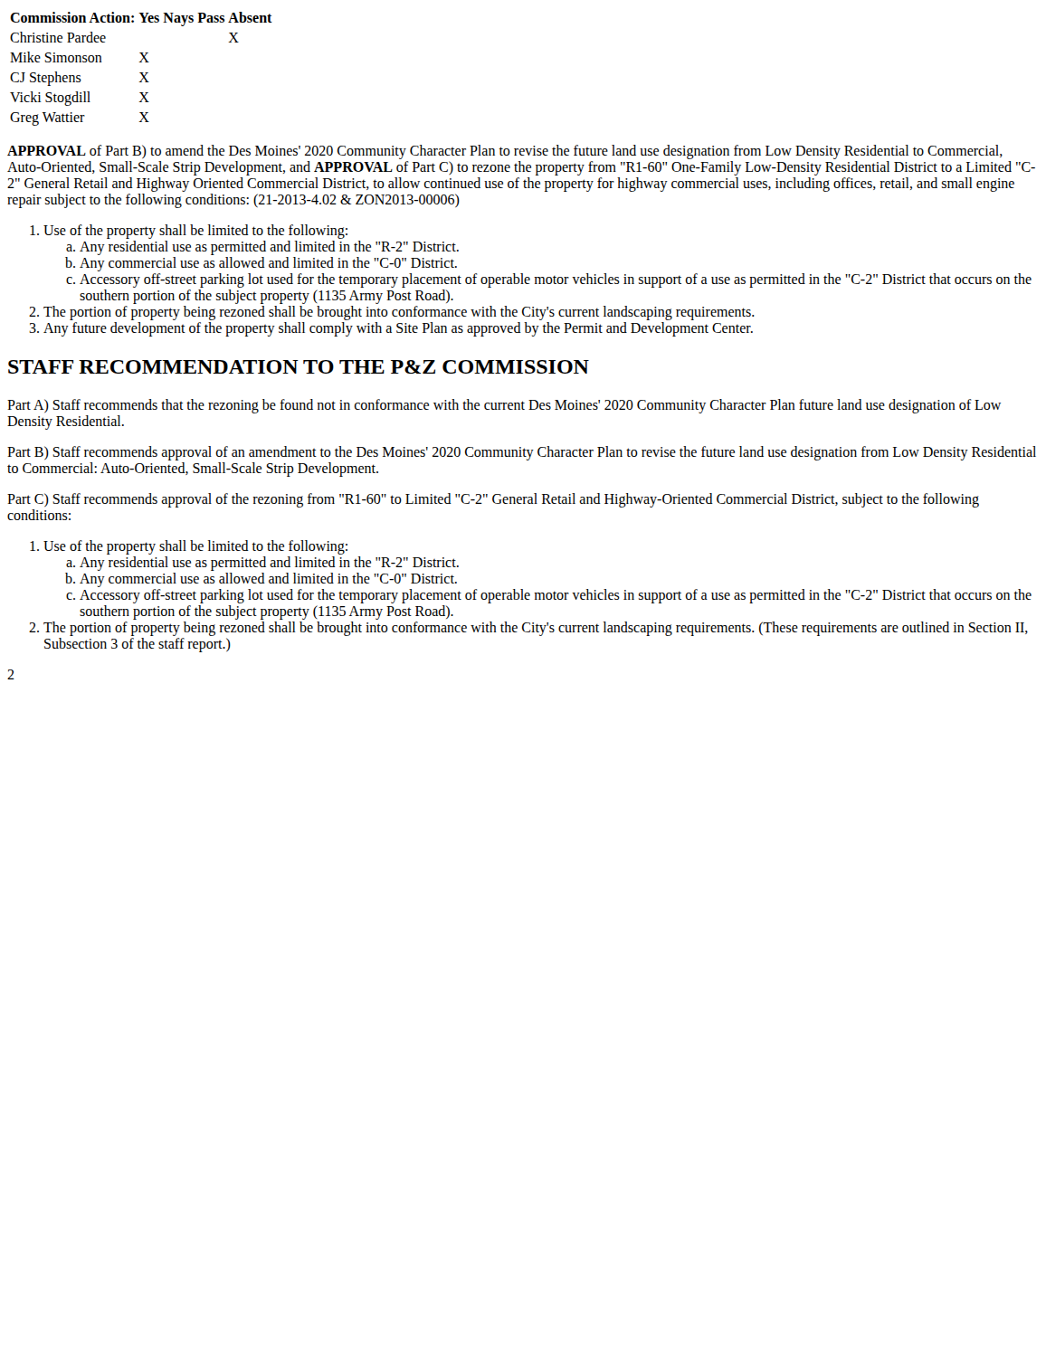| Commission Action: | Yes | Nays | Pass | Absent |
| --- | --- | --- | --- | --- |
| Christine Pardee | | | | X |
| Mike Simonson | X | | | |
| CJ Stephens | X | | | |
| Vicki Stogdill | X | | | |
| Greg Wattier | X | | | |
APPROVAL of Part B) to amend the Des Moines' 2020 Community Character Plan to revise the future land use designation from Low Density Residential to Commercial, Auto-Oriented, Small-Scale Strip Development, and APPROVAL of Part C) to rezone the property from "R1-60" One-Family Low-Density Residential District to a Limited "C-2" General Retail and Highway Oriented Commercial District, to allow continued use of the property for highway commercial uses, including offices, retail, and small engine repair subject to the following conditions: (21-2013-4.02 & ZON2013-00006)
Use of the property shall be limited to the following:
Any residential use as permitted and limited in the "R-2" District.
Any commercial use as allowed and limited in the "C-0" District.
Accessory off-street parking lot used for the temporary placement of operable motor vehicles in support of a use as permitted in the "C-2" District that occurs on the southern portion of the subject property (1135 Army Post Road).
The portion of property being rezoned shall be brought into conformance with the City's current landscaping requirements.
Any future development of the property shall comply with a Site Plan as approved by the Permit and Development Center.
STAFF RECOMMENDATION TO THE P&Z COMMISSION
Part A) Staff recommends that the rezoning be found not in conformance with the current Des Moines' 2020 Community Character Plan future land use designation of Low Density Residential.
Part B) Staff recommends approval of an amendment to the Des Moines' 2020 Community Character Plan to revise the future land use designation from Low Density Residential to Commercial: Auto-Oriented, Small-Scale Strip Development.
Part C) Staff recommends approval of the rezoning from "R1-60" to Limited "C-2" General Retail and Highway-Oriented Commercial District, subject to the following conditions:
Use of the property shall be limited to the following:
Any residential use as permitted and limited in the "R-2" District.
Any commercial use as allowed and limited in the "C-0" District.
Accessory off-street parking lot used for the temporary placement of operable motor vehicles in support of a use as permitted in the "C-2" District that occurs on the southern portion of the subject property (1135 Army Post Road).
The portion of property being rezoned shall be brought into conformance with the City's current landscaping requirements. (These requirements are outlined in Section II, Subsection 3 of the staff report.)
2